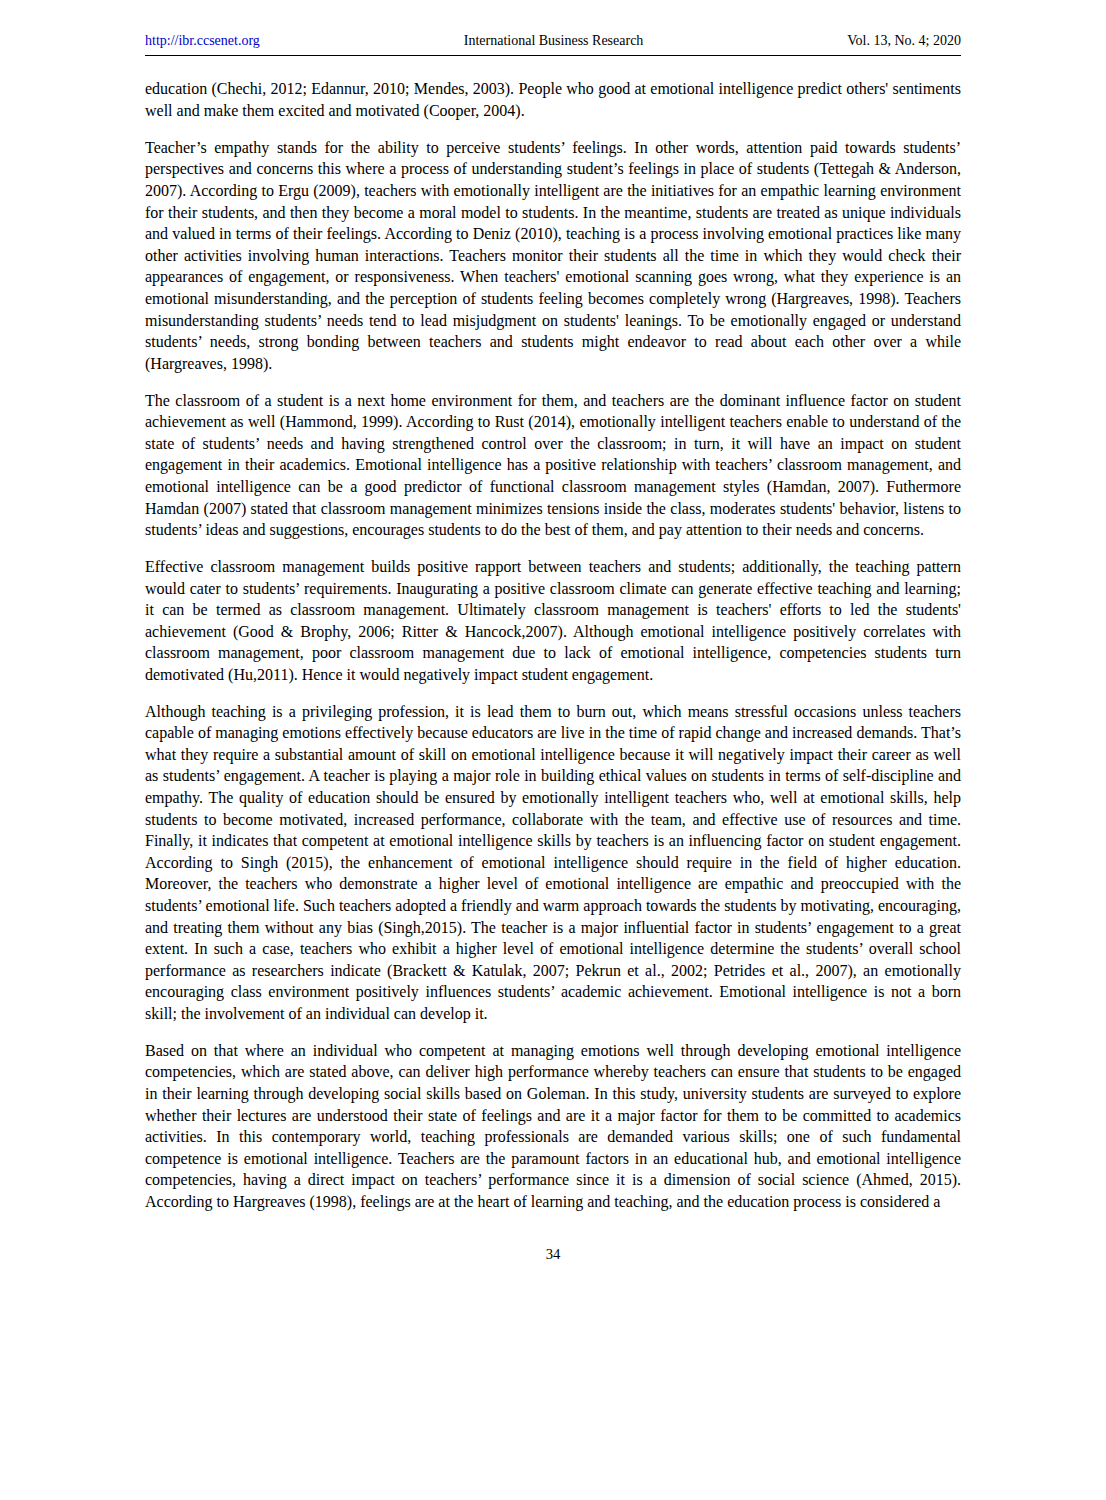http://ibr.ccsenet.org
International Business Research
Vol. 13, No. 4; 2020
education (Chechi, 2012; Edannur, 2010; Mendes, 2003). People who good at emotional intelligence predict others' sentiments well and make them excited and motivated (Cooper, 2004).
Teacher’s empathy stands for the ability to perceive students’ feelings. In other words, attention paid towards students’ perspectives and concerns this where a process of understanding student’s feelings in place of students (Tettegah & Anderson, 2007). According to Ergu (2009), teachers with emotionally intelligent are the initiatives for an empathic learning environment for their students, and then they become a moral model to students. In the meantime, students are treated as unique individuals and valued in terms of their feelings. According to Deniz (2010), teaching is a process involving emotional practices like many other activities involving human interactions. Teachers monitor their students all the time in which they would check their appearances of engagement, or responsiveness. When teachers' emotional scanning goes wrong, what they experience is an emotional misunderstanding, and the perception of students feeling becomes completely wrong (Hargreaves, 1998). Teachers misunderstanding students’ needs tend to lead misjudgment on students' leanings. To be emotionally engaged or understand students’ needs, strong bonding between teachers and students might endeavor to read about each other over a while (Hargreaves, 1998).
The classroom of a student is a next home environment for them, and teachers are the dominant influence factor on student achievement as well (Hammond, 1999). According to Rust (2014), emotionally intelligent teachers enable to understand of the state of students’ needs and having strengthened control over the classroom; in turn, it will have an impact on student engagement in their academics. Emotional intelligence has a positive relationship with teachers’ classroom management, and emotional intelligence can be a good predictor of functional classroom management styles (Hamdan, 2007). Futhermore Hamdan (2007) stated that classroom management minimizes tensions inside the class, moderates students' behavior, listens to students’ ideas and suggestions, encourages students to do the best of them, and pay attention to their needs and concerns.
Effective classroom management builds positive rapport between teachers and students; additionally, the teaching pattern would cater to students’ requirements. Inaugurating a positive classroom climate can generate effective teaching and learning; it can be termed as classroom management. Ultimately classroom management is teachers' efforts to led the students' achievement (Good & Brophy, 2006; Ritter & Hancock,2007). Although emotional intelligence positively correlates with classroom management, poor classroom management due to lack of emotional intelligence, competencies students turn demotivated (Hu,2011). Hence it would negatively impact student engagement.
Although teaching is a privileging profession, it is lead them to burn out, which means stressful occasions unless teachers capable of managing emotions effectively because educators are live in the time of rapid change and increased demands. That’s what they require a substantial amount of skill on emotional intelligence because it will negatively impact their career as well as students’ engagement. A teacher is playing a major role in building ethical values on students in terms of self-discipline and empathy. The quality of education should be ensured by emotionally intelligent teachers who, well at emotional skills, help students to become motivated, increased performance, collaborate with the team, and effective use of resources and time. Finally, it indicates that competent at emotional intelligence skills by teachers is an influencing factor on student engagement. According to Singh (2015), the enhancement of emotional intelligence should require in the field of higher education. Moreover, the teachers who demonstrate a higher level of emotional intelligence are empathic and preoccupied with the students’ emotional life. Such teachers adopted a friendly and warm approach towards the students by motivating, encouraging, and treating them without any bias (Singh,2015). The teacher is a major influential factor in students’ engagement to a great extent. In such a case, teachers who exhibit a higher level of emotional intelligence determine the students’ overall school performance as researchers indicate (Brackett & Katulak, 2007; Pekrun et al., 2002; Petrides et al., 2007), an emotionally encouraging class environment positively influences students’ academic achievement. Emotional intelligence is not a born skill; the involvement of an individual can develop it.
Based on that where an individual who competent at managing emotions well through developing emotional intelligence competencies, which are stated above, can deliver high performance whereby teachers can ensure that students to be engaged in their learning through developing social skills based on Goleman. In this study, university students are surveyed to explore whether their lectures are understood their state of feelings and are it a major factor for them to be committed to academics activities. In this contemporary world, teaching professionals are demanded various skills; one of such fundamental competence is emotional intelligence. Teachers are the paramount factors in an educational hub, and emotional intelligence competencies, having a direct impact on teachers’ performance since it is a dimension of social science (Ahmed, 2015). According to Hargreaves (1998), feelings are at the heart of learning and teaching, and the education process is considered a
34